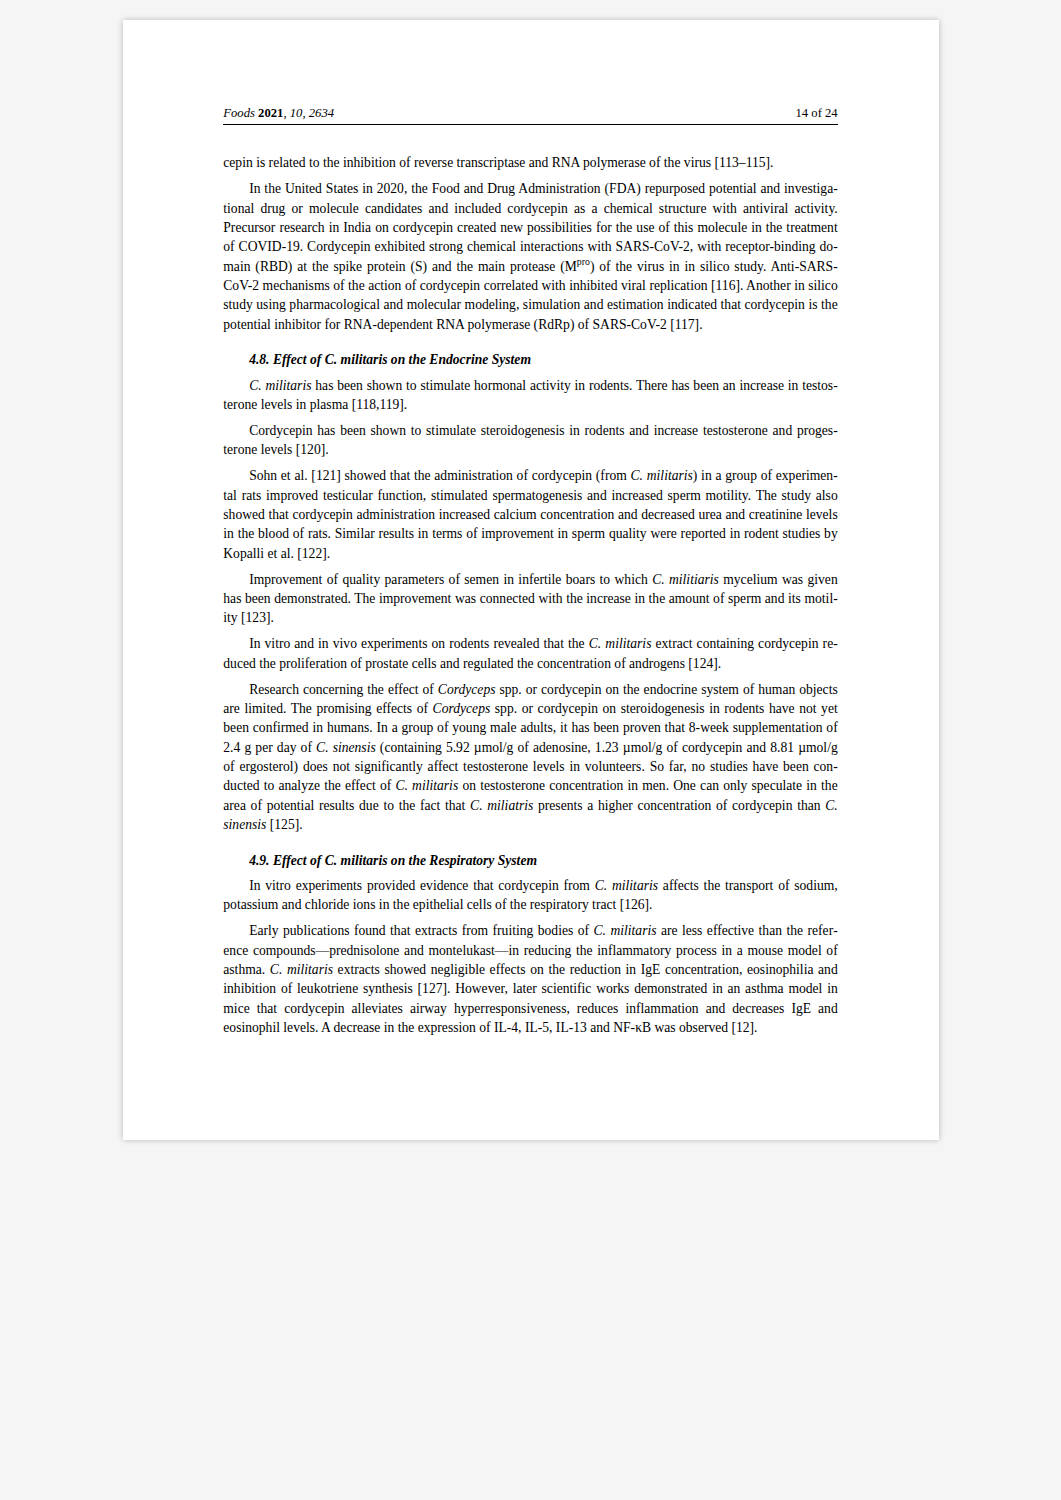Foods 2021, 10, 2634
14 of 24
cepin is related to the inhibition of reverse transcriptase and RNA polymerase of the virus [113–115].
In the United States in 2020, the Food and Drug Administration (FDA) repurposed potential and investigational drug or molecule candidates and included cordycepin as a chemical structure with antiviral activity. Precursor research in India on cordycepin created new possibilities for the use of this molecule in the treatment of COVID-19. Cordycepin exhibited strong chemical interactions with SARS-CoV-2, with receptor-binding domain (RBD) at the spike protein (S) and the main protease (Mpro) of the virus in in silico study. Anti-SARS-CoV-2 mechanisms of the action of cordycepin correlated with inhibited viral replication [116]. Another in silico study using pharmacological and molecular modeling, simulation and estimation indicated that cordycepin is the potential inhibitor for RNA-dependent RNA polymerase (RdRp) of SARS-CoV-2 [117].
4.8. Effect of C. militaris on the Endocrine System
C. militaris has been shown to stimulate hormonal activity in rodents. There has been an increase in testosterone levels in plasma [118,119].
Cordycepin has been shown to stimulate steroidogenesis in rodents and increase testosterone and progesterone levels [120].
Sohn et al. [121] showed that the administration of cordycepin (from C. militaris) in a group of experimental rats improved testicular function, stimulated spermatogenesis and increased sperm motility. The study also showed that cordycepin administration increased calcium concentration and decreased urea and creatinine levels in the blood of rats. Similar results in terms of improvement in sperm quality were reported in rodent studies by Kopalli et al. [122].
Improvement of quality parameters of semen in infertile boars to which C. militiaris mycelium was given has been demonstrated. The improvement was connected with the increase in the amount of sperm and its motility [123].
In vitro and in vivo experiments on rodents revealed that the C. militaris extract containing cordycepin reduced the proliferation of prostate cells and regulated the concentration of androgens [124].
Research concerning the effect of Cordyceps spp. or cordycepin on the endocrine system of human objects are limited. The promising effects of Cordyceps spp. or cordycepin on steroidogenesis in rodents have not yet been confirmed in humans. In a group of young male adults, it has been proven that 8-week supplementation of 2.4 g per day of C. sinensis (containing 5.92 µmol/g of adenosine, 1.23 µmol/g of cordycepin and 8.81 µmol/g of ergosterol) does not significantly affect testosterone levels in volunteers. So far, no studies have been conducted to analyze the effect of C. militaris on testosterone concentration in men. One can only speculate in the area of potential results due to the fact that C. miliatris presents a higher concentration of cordycepin than C. sinensis [125].
4.9. Effect of C. militaris on the Respiratory System
In vitro experiments provided evidence that cordycepin from C. militaris affects the transport of sodium, potassium and chloride ions in the epithelial cells of the respiratory tract [126].
Early publications found that extracts from fruiting bodies of C. militaris are less effective than the reference compounds—prednisolone and montelukast—in reducing the inflammatory process in a mouse model of asthma. C. militaris extracts showed negligible effects on the reduction in IgE concentration, eosinophilia and inhibition of leukotriene synthesis [127]. However, later scientific works demonstrated in an asthma model in mice that cordycepin alleviates airway hyperresponsiveness, reduces inflammation and decreases IgE and eosinophil levels. A decrease in the expression of IL-4, IL-5, IL-13 and NF-κB was observed [12].